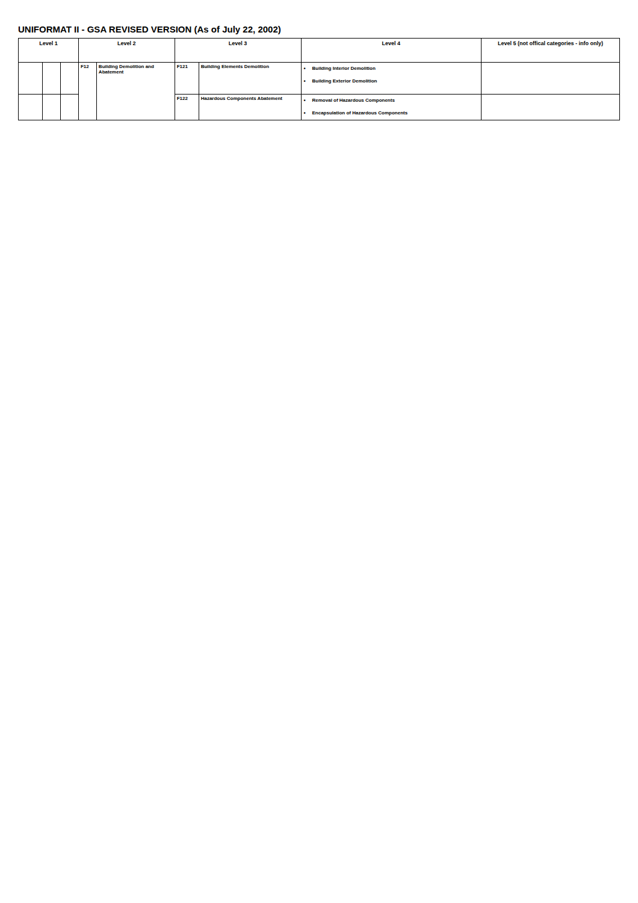UNIFORMAT II - GSA REVISED VERSION (As of July 22, 2002)
| Level 1 | Level 2 | Level 3 | Level 4 | Level 5 (not offical categories - info only) |
| --- | --- | --- | --- | --- |
| | | | F12 | Building Demolition and Abatement | F121 | Building Elements Demolition | Building Interior Demolition Building Exterior Demolition | |
| | | | F122 | Hazardous Components Abatement | Removal of Hazardous Components Encapsulation of Hazardous Components | |